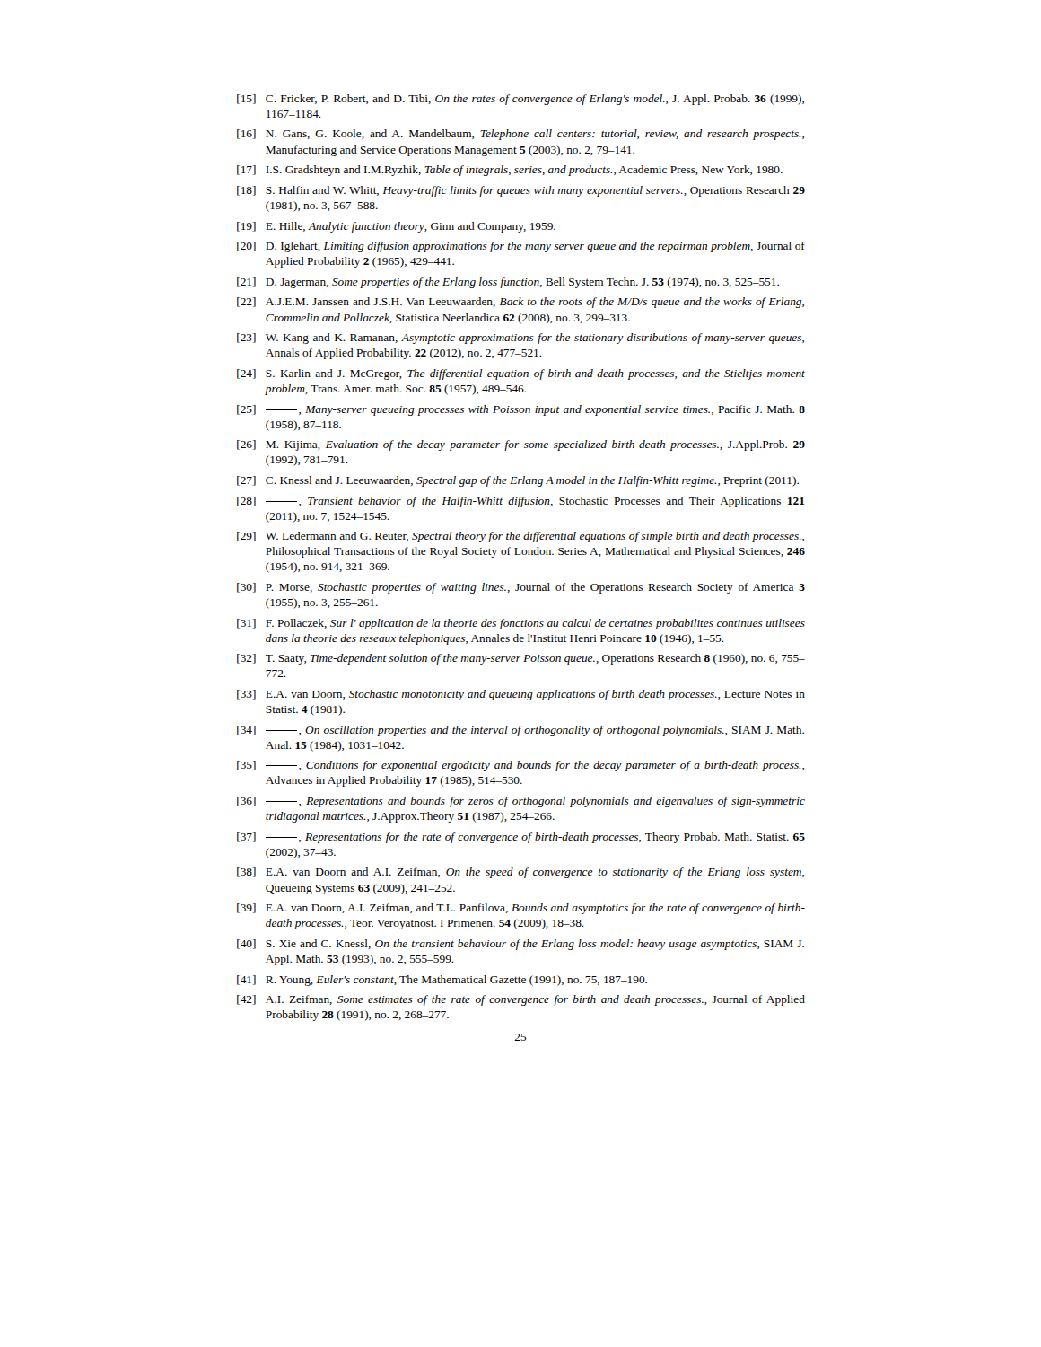[15] C. Fricker, P. Robert, and D. Tibi, On the rates of convergence of Erlang's model., J. Appl. Probab. 36 (1999), 1167–1184.
[16] N. Gans, G. Koole, and A. Mandelbaum, Telephone call centers: tutorial, review, and research prospects., Manufacturing and Service Operations Management 5 (2003), no. 2, 79–141.
[17] I.S. Gradshteyn and I.M.Ryzhik, Table of integrals, series, and products., Academic Press, New York, 1980.
[18] S. Halfin and W. Whitt, Heavy-traffic limits for queues with many exponential servers., Operations Research 29 (1981), no. 3, 567–588.
[19] E. Hille, Analytic function theory, Ginn and Company, 1959.
[20] D. Iglehart, Limiting diffusion approximations for the many server queue and the repairman problem, Journal of Applied Probability 2 (1965), 429–441.
[21] D. Jagerman, Some properties of the Erlang loss function, Bell System Techn. J. 53 (1974), no. 3, 525–551.
[22] A.J.E.M. Janssen and J.S.H. Van Leeuwaarden, Back to the roots of the M/D/s queue and the works of Erlang, Crommelin and Pollaczek, Statistica Neerlandica 62 (2008), no. 3, 299–313.
[23] W. Kang and K. Ramanan, Asymptotic approximations for the stationary distributions of many-server queues, Annals of Applied Probability. 22 (2012), no. 2, 477–521.
[24] S. Karlin and J. McGregor, The differential equation of birth-and-death processes, and the Stieltjes moment problem, Trans. Amer. math. Soc. 85 (1957), 489–546.
[25] , Many-server queueing processes with Poisson input and exponential service times., Pacific J. Math. 8 (1958), 87–118.
[26] M. Kijima, Evaluation of the decay parameter for some specialized birth-death processes., J.Appl.Prob. 29 (1992), 781–791.
[27] C. Knessl and J. Leeuwaarden, Spectral gap of the Erlang A model in the Halfin-Whitt regime., Preprint (2011).
[28] , Transient behavior of the Halfin-Whitt diffusion, Stochastic Processes and Their Applications 121 (2011), no. 7, 1524–1545.
[29] W. Ledermann and G. Reuter, Spectral theory for the differential equations of simple birth and death processes., Philosophical Transactions of the Royal Society of London. Series A, Mathematical and Physical Sciences, 246 (1954), no. 914, 321–369.
[30] P. Morse, Stochastic properties of waiting lines., Journal of the Operations Research Society of America 3 (1955), no. 3, 255–261.
[31] F. Pollaczek, Sur l' application de la theorie des fonctions au calcul de certaines probabilites continues utilisees dans la theorie des reseaux telephoniques, Annales de l'Institut Henri Poincare 10 (1946), 1–55.
[32] T. Saaty, Time-dependent solution of the many-server Poisson queue., Operations Research 8 (1960), no. 6, 755–772.
[33] E.A. van Doorn, Stochastic monotonicity and queueing applications of birth death processes., Lecture Notes in Statist. 4 (1981).
[34] , On oscillation properties and the interval of orthogonality of orthogonal polynomials., SIAM J. Math. Anal. 15 (1984), 1031–1042.
[35] , Conditions for exponential ergodicity and bounds for the decay parameter of a birth-death process., Advances in Applied Probability 17 (1985), 514–530.
[36] , Representations and bounds for zeros of orthogonal polynomials and eigenvalues of sign-symmetric tridiagonal matrices., J.Approx.Theory 51 (1987), 254–266.
[37] , Representations for the rate of convergence of birth-death processes, Theory Probab. Math. Statist. 65 (2002), 37–43.
[38] E.A. van Doorn and A.I. Zeifman, On the speed of convergence to stationarity of the Erlang loss system, Queueing Systems 63 (2009), 241–252.
[39] E.A. van Doorn, A.I. Zeifman, and T.L. Panfilova, Bounds and asymptotics for the rate of convergence of birth-death processes., Teor. Veroyatnost. I Primenen. 54 (2009), 18–38.
[40] S. Xie and C. Knessl, On the transient behaviour of the Erlang loss model: heavy usage asymptotics, SIAM J. Appl. Math. 53 (1993), no. 2, 555–599.
[41] R. Young, Euler's constant, The Mathematical Gazette (1991), no. 75, 187–190.
[42] A.I. Zeifman, Some estimates of the rate of convergence for birth and death processes., Journal of Applied Probability 28 (1991), no. 2, 268–277.
25